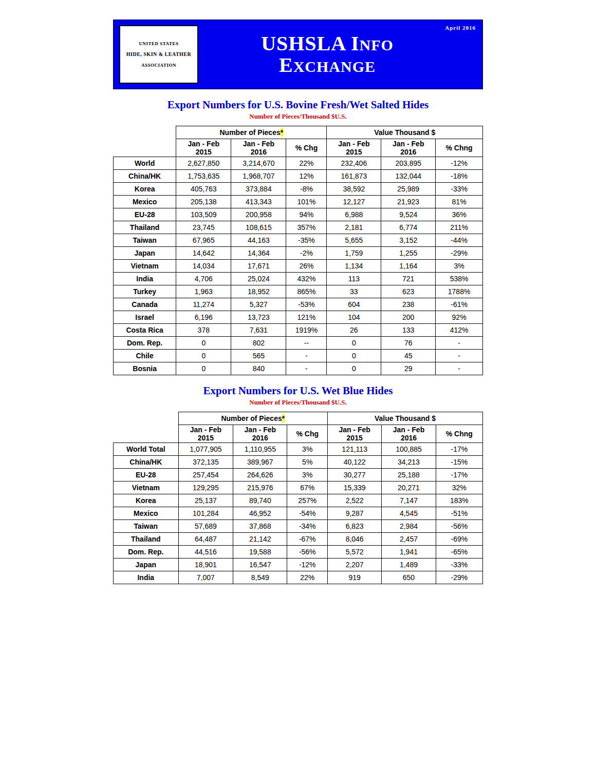UNITED STATES HIDE, SKIN & LEATHER ASSOCIATION
USHSLA INFO EXCHANGE
April 2016
Export Numbers for U.S. Bovine Fresh/Wet Salted Hides
Number of Pieces/Thousand $U.S.
| | Number of Pieces * | Value Thousand $ |
| | Jan - Feb 2015 | Jan - Feb 2016 | % Chg | Jan - Feb 2015 | Jan - Feb 2016 | % Chng |
| World | 2,627,850 | 3,214,670 | 22% | 232,406 | 203,895 | -12% |
| China/HK | 1,753,635 | 1,968,707 | 12% | 161,873 | 132,044 | -18% |
| Korea | 405,763 | 373,884 | -8% | 38,592 | 25,989 | -33% |
| Mexico | 205,138 | 413,343 | 101% | 12,127 | 21,923 | 81% |
| EU-28 | 103,509 | 200,958 | 94% | 6,988 | 9,524 | 36% |
| Thailand | 23,745 | 108,615 | 357% | 2,181 | 6,774 | 211% |
| Taiwan | 67,965 | 44,163 | -35% | 5,655 | 3,152 | -44% |
| Japan | 14,642 | 14,364 | -2% | 1,759 | 1,255 | -29% |
| Vietnam | 14,034 | 17,671 | 26% | 1,134 | 1,164 | 3% |
| India | 4,706 | 25,024 | 432% | 113 | 721 | 538% |
| Turkey | 1,963 | 18,952 | 865% | 33 | 623 | 1788% |
| Canada | 11,274 | 5,327 | -53% | 604 | 238 | -61% |
| Israel | 6,196 | 13,723 | 121% | 104 | 200 | 92% |
| Costa Rica | 378 | 7,631 | 1919% | 26 | 133 | 412% |
| Dom. Rep. | 0 | 802 | -- | 0 | 76 | - |
| Chile | 0 | 565 | - | 0 | 45 | - |
| Bosnia | 0 | 840 | - | 0 | 29 | - |
Export Numbers for U.S. Wet Blue Hides
Number of Pieces/Thousand $U.S.
| | Number of Pieces * | Value Thousand $ |
| | Jan - Feb 2015 | Jan - Feb 2016 | % Chg | Jan - Feb 2015 | Jan - Feb 2016 | % Chng |
| World Total | 1,077,905 | 1,110,955 | 3% | 121,113 | 100,885 | -17% |
| China/HK | 372,135 | 389,967 | 5% | 40,122 | 34,213 | -15% |
| EU-28 | 257,454 | 264,626 | 3% | 30,277 | 25,188 | -17% |
| Vietnam | 129,295 | 215,976 | 67% | 15,339 | 20,271 | 32% |
| Korea | 25,137 | 89,740 | 257% | 2,522 | 7,147 | 183% |
| Mexico | 101,284 | 46,952 | -54% | 9,287 | 4,545 | -51% |
| Taiwan | 57,689 | 37,868 | -34% | 6,823 | 2,984 | -56% |
| Thailand | 64,487 | 21,142 | -67% | 8,046 | 2,457 | -69% |
| Dom. Rep. | 44,516 | 19,588 | -56% | 5,572 | 1,941 | -65% |
| Japan | 18,901 | 16,547 | -12% | 2,207 | 1,489 | -33% |
| India | 7,007 | 8,549 | 22% | 919 | 650 | -29% |